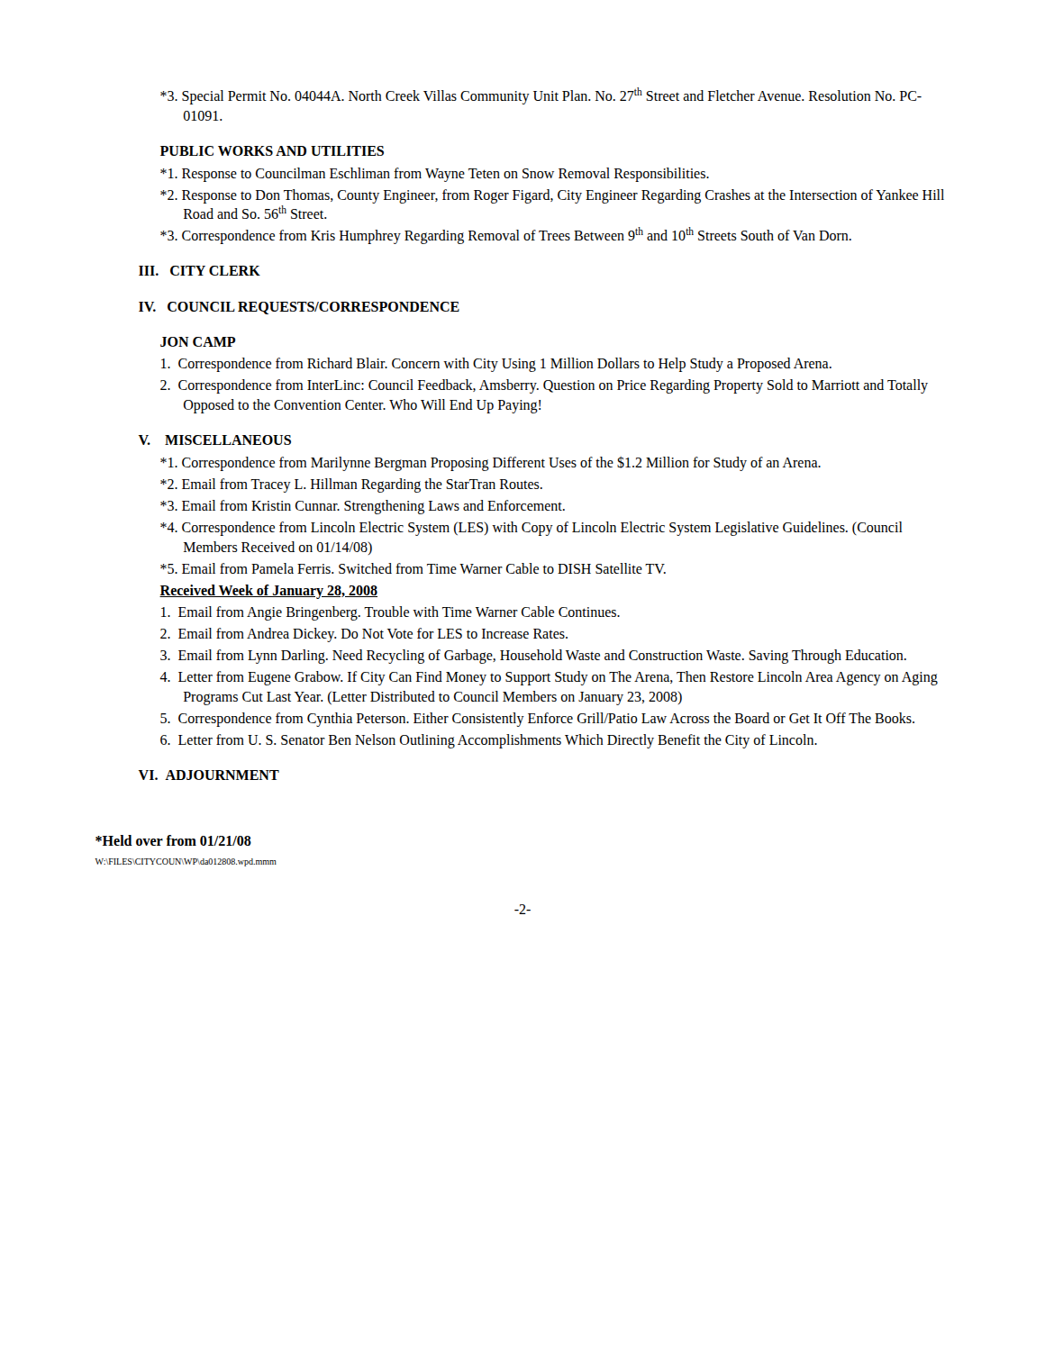*3. Special Permit No. 04044A. North Creek Villas Community Unit Plan. No. 27th Street and Fletcher Avenue. Resolution No. PC-01091.
PUBLIC WORKS AND UTILITIES
*1. Response to Councilman Eschliman from Wayne Teten on Snow Removal Responsibilities.
*2. Response to Don Thomas, County Engineer, from Roger Figard, City Engineer Regarding Crashes at the Intersection of Yankee Hill Road and So. 56th Street.
*3. Correspondence from Kris Humphrey Regarding Removal of Trees Between 9th and 10th Streets South of Van Dorn.
III. CITY CLERK
IV. COUNCIL REQUESTS/CORRESPONDENCE
JON CAMP
1. Correspondence from Richard Blair. Concern with City Using 1 Million Dollars to Help Study a Proposed Arena.
2. Correspondence from InterLinc: Council Feedback, Amsberry. Question on Price Regarding Property Sold to Marriott and Totally Opposed to the Convention Center. Who Will End Up Paying!
V. MISCELLANEOUS
*1. Correspondence from Marilynne Bergman Proposing Different Uses of the $1.2 Million for Study of an Arena.
*2. Email from Tracey L. Hillman Regarding the StarTran Routes.
*3. Email from Kristin Cunnar. Strengthening Laws and Enforcement.
*4. Correspondence from Lincoln Electric System (LES) with Copy of Lincoln Electric System Legislative Guidelines. (Council Members Received on 01/14/08)
*5. Email from Pamela Ferris. Switched from Time Warner Cable to DISH Satellite TV.
Received Week of January 28, 2008
1. Email from Angie Bringenberg. Trouble with Time Warner Cable Continues.
2. Email from Andrea Dickey. Do Not Vote for LES to Increase Rates.
3. Email from Lynn Darling. Need Recycling of Garbage, Household Waste and Construction Waste. Saving Through Education.
4. Letter from Eugene Grabow. If City Can Find Money to Support Study on The Arena, Then Restore Lincoln Area Agency on Aging Programs Cut Last Year. (Letter Distributed to Council Members on January 23, 2008)
5. Correspondence from Cynthia Peterson. Either Consistently Enforce Grill/Patio Law Across the Board or Get It Off The Books.
6. Letter from U. S. Senator Ben Nelson Outlining Accomplishments Which Directly Benefit the City of Lincoln.
VI. ADJOURNMENT
*Held over from 01/21/08
W:\FILES\CITYCOUN\WP\da012808.wpd.mmm
-2-